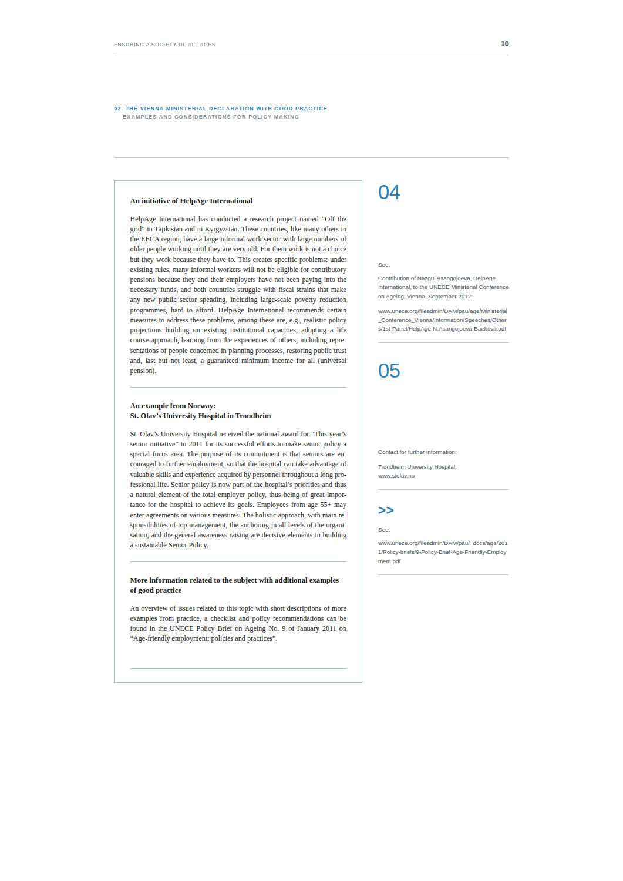Ensuring a Society of All Ages
10
02. The Vienna Ministerial Declaration with Good Practice Examples and Considerations for Policy Making
An initiative of HelpAge International
HelpAge International has conducted a research project named “Off the grid” in Tajikistan and in Kyrgyzstan. These countries, like many others in the EECA region, have a large informal work sector with large numbers of older people working until they are very old. For them work is not a choice but they work because they have to. This creates specific problems: under existing rules, many informal workers will not be eligible for contributory pensions because they and their employers have not been paying into the necessary funds, and both countries struggle with fiscal strains that make any new public sector spending, including large-scale poverty reduction programmes, hard to afford. HelpAge International recommends certain measures to address these problems, among these are, e.g., realistic policy projections building on existing institutional capacities, adopting a life course approach, learning from the experiences of others, including representations of people concerned in planning processes, restoring public trust and, last but not least, a guaranteed minimum income for all (universal pension).
An example from Norway:
St. Olav’s University Hospital in Trondheim
St. Olav’s University Hospital received the national award for “This year’s senior initiative” in 2011 for its successful efforts to make senior policy a special focus area. The purpose of its commitment is that seniors are encouraged to further employment, so that the hospital can take advantage of valuable skills and experience acquired by personnel throughout a long professional life. Senior policy is now part of the hospital’s priorities and thus a natural element of the total employer policy, thus being of great importance for the hospital to achieve its goals. Employees from age 55+ may enter agreements on various measures. The holistic approach, with main responsibilities of top management, the anchoring in all levels of the organisation, and the general awareness raising are decisive elements in building a sustainable Senior Policy.
More information related to the subject with additional examples
of good practice
An overview of issues related to this topic with short descriptions of more examples from practice, a checklist and policy recommendations can be found in the UNECE Policy Brief on Ageing No. 9 of January 2011 on “Age-friendly employment: policies and practices”.
04
See:
Contribution of Nazgul Asangojoeva, HelpAge International, to the UNECE Ministerial Conference on Ageing, Vienna, September 2012;
www.unece.org/fileadmin/DAM/pau/age/Ministerial_Conference_Vienna/Information/Speeches/Others/1st-Panel/HelpAge-N.Asangojoeva-Baekova.pdf
05
Contact for further information:
Trondheim University Hospital,
www.stolav.no
>>
See:
www.unece.org/fileadmin/DAM/pau/_docs/age/2011/Policy-briefs/9-Policy-Brief-Age-Friendly-Employment.pdf